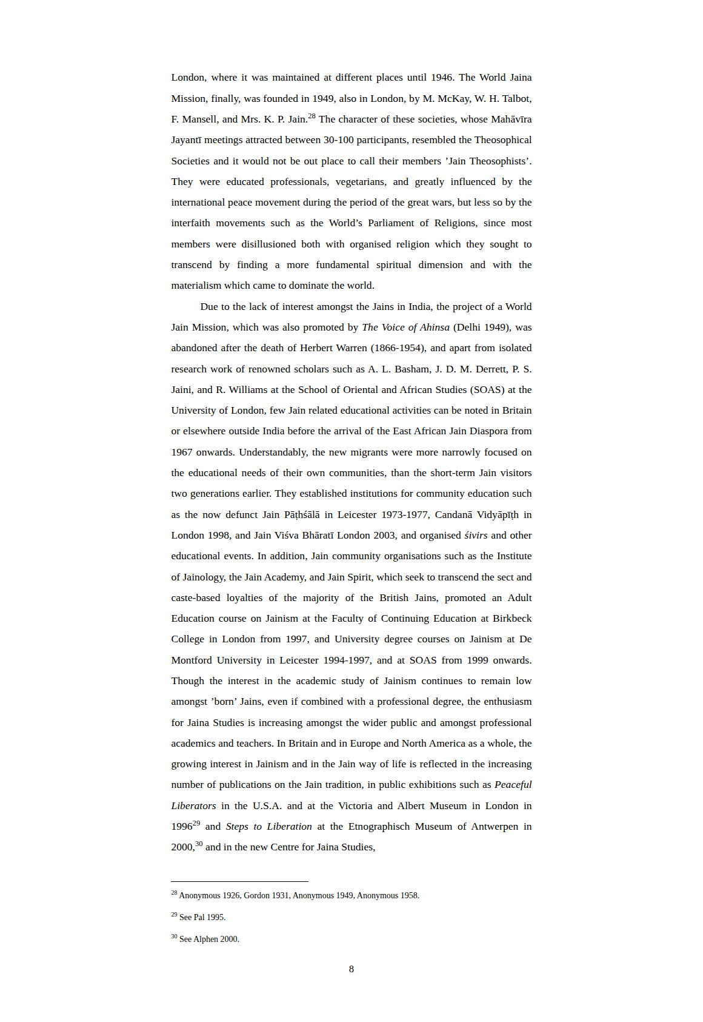London, where it was maintained at different places until 1946. The World Jaina Mission, finally, was founded in 1949, also in London, by M. McKay, W. H. Talbot, F. Mansell, and Mrs. K. P. Jain.28 The character of these societies, whose Mahāvīra Jayantī meetings attracted between 30-100 participants, resembled the Theosophical Societies and it would not be out place to call their members ’Jain Theosophists’. They were educated professionals, vegetarians, and greatly influenced by the international peace movement during the period of the great wars, but less so by the interfaith movements such as the World’s Parliament of Religions, since most members were disillusioned both with organised religion which they sought to transcend by finding a more fundamental spiritual dimension and with the materialism which came to dominate the world.
Due to the lack of interest amongst the Jains in India, the project of a World Jain Mission, which was also promoted by The Voice of Ahinsa (Delhi 1949), was abandoned after the death of Herbert Warren (1866-1954), and apart from isolated research work of renowned scholars such as A. L. Basham, J. D. M. Derrett, P. S. Jaini, and R. Williams at the School of Oriental and African Studies (SOAS) at the University of London, few Jain related educational activities can be noted in Britain or elsewhere outside India before the arrival of the East African Jain Diaspora from 1967 onwards. Understandably, the new migrants were more narrowly focused on the educational needs of their own communities, than the short-term Jain visitors two generations earlier. They established institutions for community education such as the now defunct Jain Pāṭhśālā in Leicester 1973-1977, Candanā Vidyāpīṭh in London 1998, and Jain Viśva Bhāratī London 2003, and organised śivirs and other educational events. In addition, Jain community organisations such as the Institute of Jainology, the Jain Academy, and Jain Spirit, which seek to transcend the sect and caste-based loyalties of the majority of the British Jains, promoted an Adult Education course on Jainism at the Faculty of Continuing Education at Birkbeck College in London from 1997, and University degree courses on Jainism at De Montford University in Leicester 1994-1997, and at SOAS from 1999 onwards. Though the interest in the academic study of Jainism continues to remain low amongst ’born’ Jains, even if combined with a professional degree, the enthusiasm for Jaina Studies is increasing amongst the wider public and amongst professional academics and teachers. In Britain and in Europe and North America as a whole, the growing interest in Jainism and in the Jain way of life is reflected in the increasing number of publications on the Jain tradition, in public exhibitions such as Peaceful Liberators in the U.S.A. and at the Victoria and Albert Museum in London in 199629 and Steps to Liberation at the Etnographisch Museum of Antwerpen in 2000,30 and in the new Centre for Jaina Studies,
28 Anonymous 1926, Gordon 1931, Anonymous 1949, Anonymous 1958.
29 See Pal 1995.
30 See Alphen 2000.
8